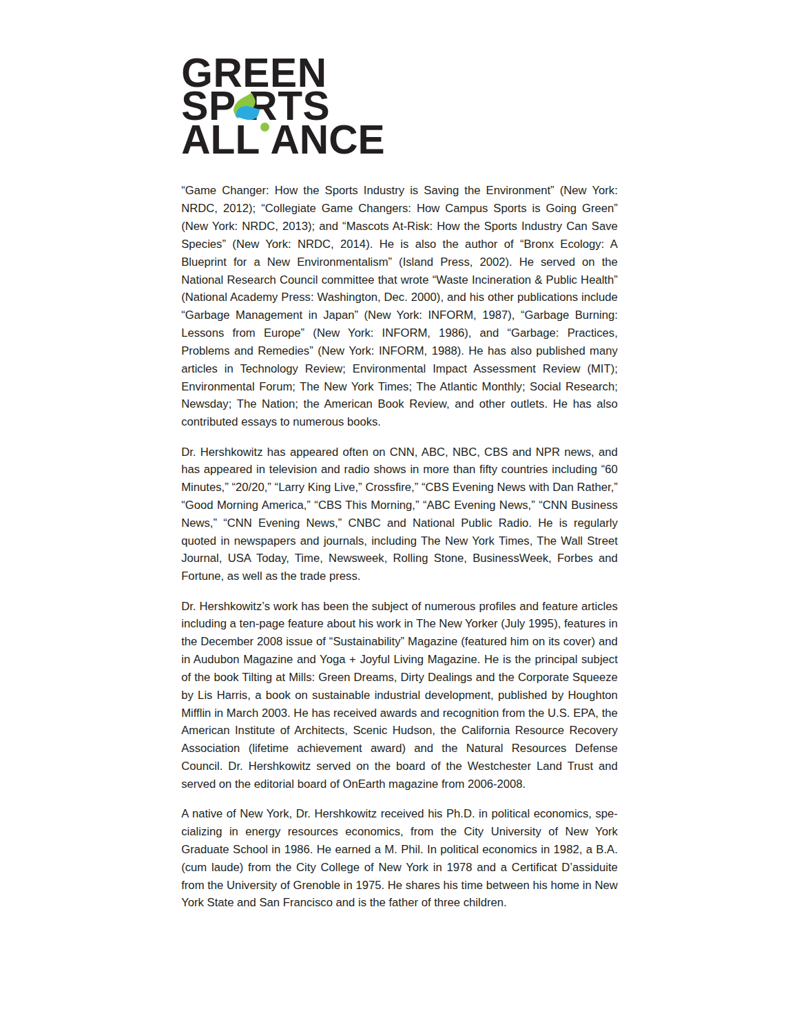Green Sp rts All ance
“Game Changer: How the Sports Industry is Saving the Environment” (New York: NRDC, 2012); “Collegiate Game Changers: How Campus Sports is Going Green” (New York: NRDC, 2013); and “Mascots At-Risk: How the Sports Industry Can Save Species” (New York: NRDC, 2014). He is also the author of “Bronx Ecology: A Blueprint for a New Environmentalism” (Island Press, 2002). He served on the National Research Council committee that wrote “Waste Incineration & Public Health” (National Academy Press: Washington, Dec. 2000), and his other publications include “Garbage Management in Japan” (New York: INFORM, 1987), “Garbage Burning: Lessons from Europe” (New York: INFORM, 1986), and “Garbage: Practices, Problems and Remedies” (New York: INFORM, 1988). He has also published many articles in Technology Review; Environmental Impact Assessment Review (MIT); Environmental Forum; The New York Times; The Atlantic Monthly; Social Research; Newsday; The Nation; the American Book Review, and other outlets. He has also contributed essays to numerous books.
Dr. Hershkowitz has appeared often on CNN, ABC, NBC, CBS and NPR news, and has appeared in television and radio shows in more than fifty countries including “60 Minutes,” “20/20,” “Larry King Live,” Crossfire,” “CBS Evening News with Dan Rather,” “Good Morning America,” “CBS This Morning,” “ABC Evening News,” “CNN Business News,” “CNN Evening News,” CNBC and National Public Radio. He is regularly quoted in newspapers and journals, including The New York Times, The Wall Street Journal, USA Today, Time, Newsweek, Rolling Stone, BusinessWeek, Forbes and Fortune, as well as the trade press.
Dr. Hershkowitz’s work has been the subject of numerous profiles and feature articles including a ten-page feature about his work in The New Yorker (July 1995), features in the December 2008 issue of “Sustainability” Magazine (featured him on its cover) and in Audubon Magazine and Yoga + Joyful Living Magazine. He is the principal subject of the book Tilting at Mills: Green Dreams, Dirty Dealings and the Corporate Squeeze by Lis Harris, a book on sustainable industrial development, published by Houghton Mifflin in March 2003. He has received awards and recognition from the U.S. EPA, the American Institute of Architects, Scenic Hudson, the California Resource Recovery Association (lifetime achievement award) and the Natural Resources Defense Council. Dr. Hershkowitz served on the board of the Westchester Land Trust and served on the editorial board of OnEarth magazine from 2006-2008.
A native of New York, Dr. Hershkowitz received his Ph.D. in political economics, specializing in energy resources economics, from the City University of New York Graduate School in 1986. He earned a M. Phil. In political economics in 1982, a B.A. (cum laude) from the City College of New York in 1978 and a Certificat D’assiduite from the University of Grenoble in 1975. He shares his time between his home in New York State and San Francisco and is the father of three children.